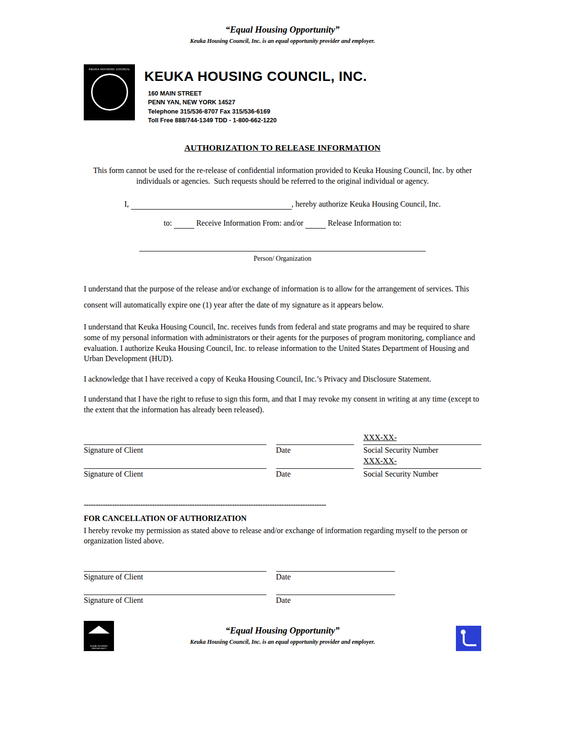“Equal Housing Opportunity”
Keuka Housing Council, Inc. is an equal opportunity provider and employer.
KEUKA HOUSING COUNCIL, INC.
160 MAIN STREET
PENN YAN, NEW YORK 14527
Telephone 315/536-8707 Fax 315/536-6169
Toll Free 888/744-1349 TDD - 1-800-662-1220
AUTHORIZATION TO RELEASE INFORMATION
This form cannot be used for the re-release of confidential information provided to Keuka Housing Council, Inc. by other individuals or agencies. Such requests should be referred to the original individual or agency.
I, , hereby authorize Keuka Housing Council, Inc.
to: Receive Information From: and/or Release Information to:
Person/ Organization
I understand that the purpose of the release and/or exchange of information is to allow for the arrangement of services. This consent will automatically expire one (1) year after the date of my signature as it appears below.
I understand that Keuka Housing Council, Inc. receives funds from federal and state programs and may be required to share some of my personal information with administrators or their agents for the purposes of program monitoring, compliance and evaluation. I authorize Keuka Housing Council, Inc. to release information to the United States Department of Housing and Urban Development (HUD).
I acknowledge that I have received a copy of Keuka Housing Council, Inc.’s Privacy and Disclosure Statement.
I understand that I have the right to refuse to sign this form, and that I may revoke my consent in writing at any time (except to the extent that the information has already been released).
| | | XXX-XX- |
| Signature of Client | Date | Social Security Number |
| | | XXX-XX- |
| Signature of Client | Date | Social Security Number |
-------------------------------------------------------------------------------------------------------
FOR CANCELLATION OF AUTHORIZATION
I hereby revoke my permission as stated above to release and/or exchange of information regarding myself to the person or organization listed above.
| Signature of Client | Date |
| Signature of Client | Date |
“Equal Housing Opportunity”
Keuka Housing Council, Inc. is an equal opportunity provider and employer.